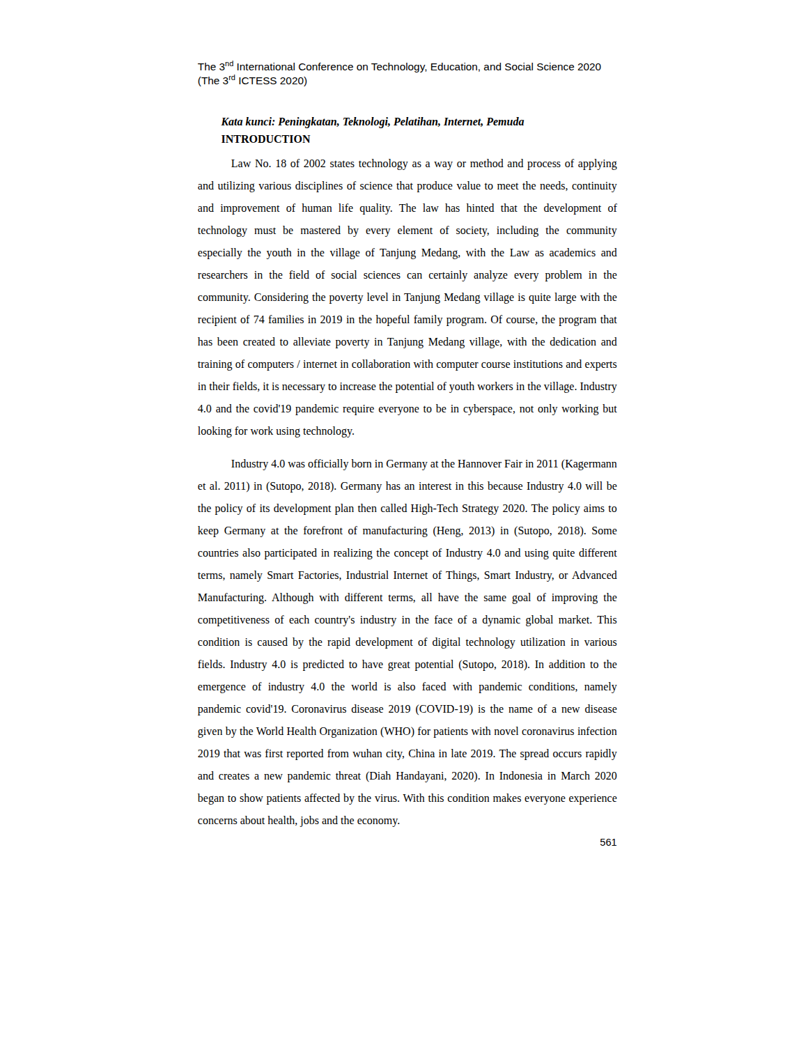The 3nd International Conference on Technology, Education, and Social Science 2020 (The 3rd ICTESS 2020)
Kata kunci: Peningkatan, Teknologi, Pelatihan, Internet, Pemuda
INTRODUCTION
Law No. 18 of 2002 states technology as a way or method and process of applying and utilizing various disciplines of science that produce value to meet the needs, continuity and improvement of human life quality. The law has hinted that the development of technology must be mastered by every element of society, including the community especially the youth in the village of Tanjung Medang, with the Law as academics and researchers in the field of social sciences can certainly analyze every problem in the community. Considering the poverty level in Tanjung Medang village is quite large with the recipient of 74 families in 2019 in the hopeful family program. Of course, the program that has been created to alleviate poverty in Tanjung Medang village, with the dedication and training of computers / internet in collaboration with computer course institutions and experts in their fields, it is necessary to increase the potential of youth workers in the village. Industry 4.0 and the covid'19 pandemic require everyone to be in cyberspace, not only working but looking for work using technology.
Industry 4.0 was officially born in Germany at the Hannover Fair in 2011 (Kagermann et al. 2011) in (Sutopo, 2018). Germany has an interest in this because Industry 4.0 will be the policy of its development plan then called High-Tech Strategy 2020. The policy aims to keep Germany at the forefront of manufacturing (Heng, 2013) in (Sutopo, 2018). Some countries also participated in realizing the concept of Industry 4.0 and using quite different terms, namely Smart Factories, Industrial Internet of Things, Smart Industry, or Advanced Manufacturing. Although with different terms, all have the same goal of improving the competitiveness of each country's industry in the face of a dynamic global market. This condition is caused by the rapid development of digital technology utilization in various fields. Industry 4.0 is predicted to have great potential (Sutopo, 2018). In addition to the emergence of industry 4.0 the world is also faced with pandemic conditions, namely pandemic covid'19. Coronavirus disease 2019 (COVID-19) is the name of a new disease given by the World Health Organization (WHO) for patients with novel coronavirus infection 2019 that was first reported from wuhan city, China in late 2019. The spread occurs rapidly and creates a new pandemic threat (Diah Handayani, 2020). In Indonesia in March 2020 began to show patients affected by the virus. With this condition makes everyone experience concerns about health, jobs and the economy.
561